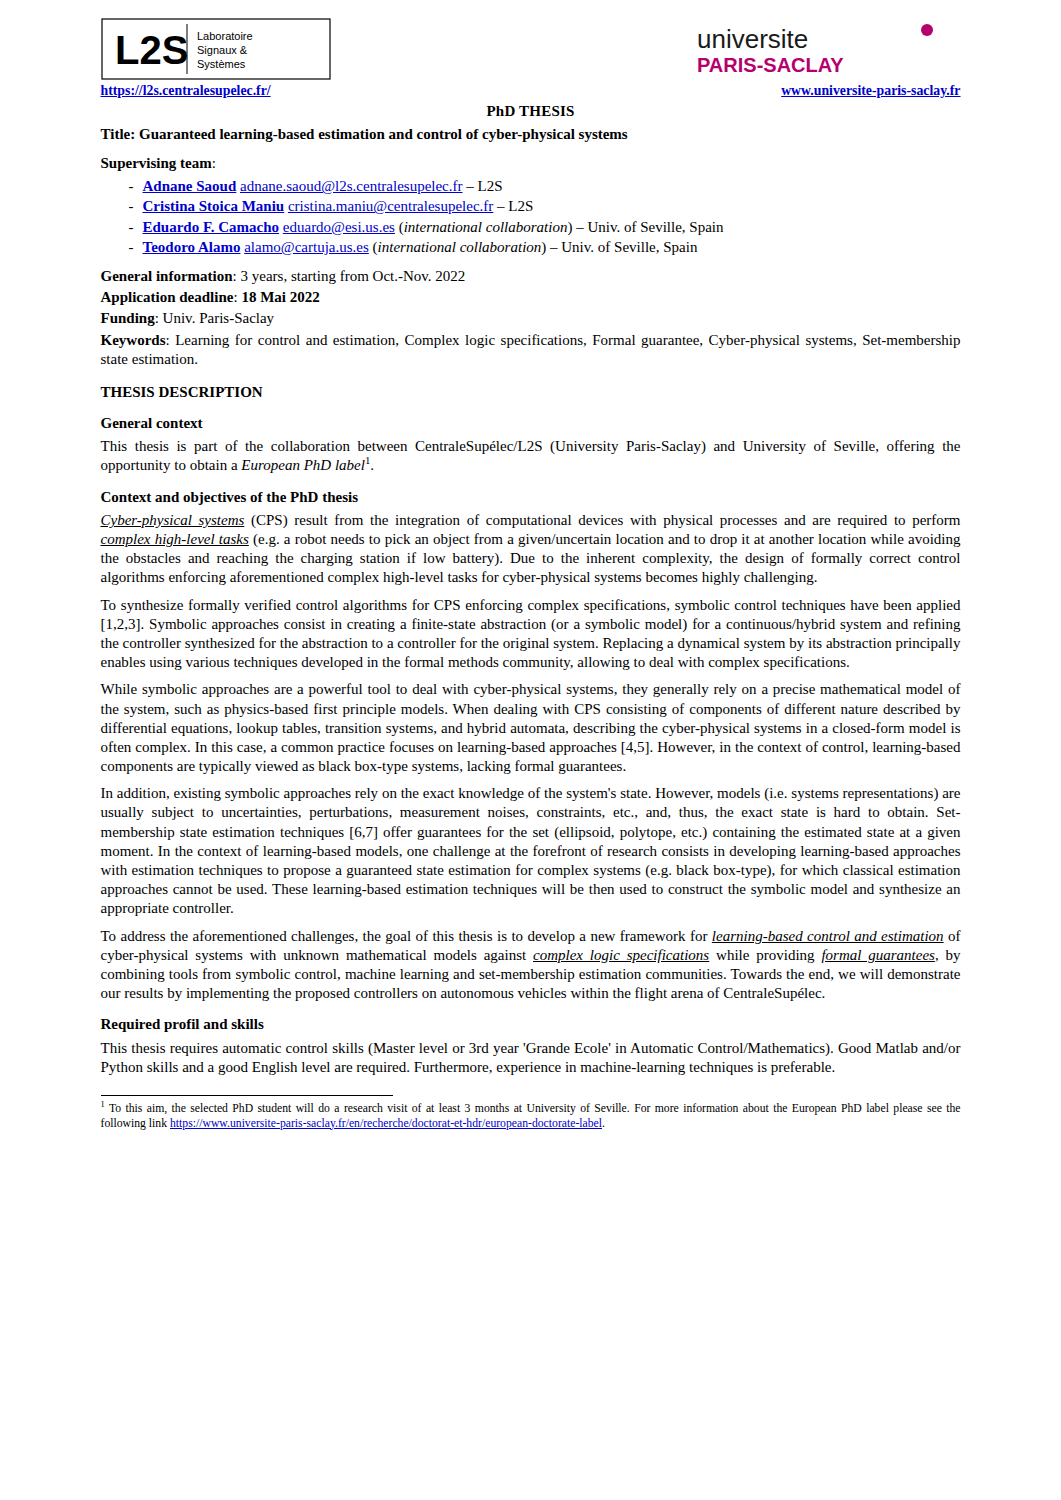L2S Laboratoire Signaux & Systèmes
universite PARIS-SACLAY
https://l2s.centralesupelec.fr/ www.universite-paris-saclay.fr
PhD THESIS
Title: Guaranteed learning-based estimation and control of cyber-physical systems
Supervising team:
Adnane Saoud adnane.saoud@l2s.centralesupelec.fr – L2S
Cristina Stoica Maniu cristina.maniu@centralesupelec.fr – L2S
Eduardo F. Camacho eduardo@esi.us.es (international collaboration) – Univ. of Seville, Spain
Teodoro Alamo alamo@cartuja.us.es (international collaboration) – Univ. of Seville, Spain
General information: 3 years, starting from Oct.-Nov. 2022
Application deadline: 18 Mai 2022
Funding: Univ. Paris-Saclay
Keywords: Learning for control and estimation, Complex logic specifications, Formal guarantee, Cyber-physical systems, Set-membership state estimation.
THESIS DESCRIPTION
General context
This thesis is part of the collaboration between CentraleSupélec/L2S (University Paris-Saclay) and University of Seville, offering the opportunity to obtain a European PhD label1.
Context and objectives of the PhD thesis
Cyber-physical systems (CPS) result from the integration of computational devices with physical processes and are required to perform complex high-level tasks (e.g. a robot needs to pick an object from a given/uncertain location and to drop it at another location while avoiding the obstacles and reaching the charging station if low battery). Due to the inherent complexity, the design of formally correct control algorithms enforcing aforementioned complex high-level tasks for cyber-physical systems becomes highly challenging.
To synthesize formally verified control algorithms for CPS enforcing complex specifications, symbolic control techniques have been applied [1,2,3]. Symbolic approaches consist in creating a finite-state abstraction (or a symbolic model) for a continuous/hybrid system and refining the controller synthesized for the abstraction to a controller for the original system. Replacing a dynamical system by its abstraction principally enables using various techniques developed in the formal methods community, allowing to deal with complex specifications.
While symbolic approaches are a powerful tool to deal with cyber-physical systems, they generally rely on a precise mathematical model of the system, such as physics-based first principle models. When dealing with CPS consisting of components of different nature described by differential equations, lookup tables, transition systems, and hybrid automata, describing the cyber-physical systems in a closed-form model is often complex. In this case, a common practice focuses on learning-based approaches [4,5]. However, in the context of control, learning-based components are typically viewed as black box-type systems, lacking formal guarantees.
In addition, existing symbolic approaches rely on the exact knowledge of the system's state. However, models (i.e. systems representations) are usually subject to uncertainties, perturbations, measurement noises, constraints, etc., and, thus, the exact state is hard to obtain. Set-membership state estimation techniques [6,7] offer guarantees for the set (ellipsoid, polytope, etc.) containing the estimated state at a given moment. In the context of learning-based models, one challenge at the forefront of research consists in developing learning-based approaches with estimation techniques to propose a guaranteed state estimation for complex systems (e.g. black box-type), for which classical estimation approaches cannot be used. These learning-based estimation techniques will be then used to construct the symbolic model and synthesize an appropriate controller.
To address the aforementioned challenges, the goal of this thesis is to develop a new framework for learning-based control and estimation of cyber-physical systems with unknown mathematical models against complex logic specifications while providing formal guarantees, by combining tools from symbolic control, machine learning and set-membership estimation communities. Towards the end, we will demonstrate our results by implementing the proposed controllers on autonomous vehicles within the flight arena of CentraleSupélec.
Required profil and skills
This thesis requires automatic control skills (Master level or 3rd year 'Grande Ecole' in Automatic Control/Mathematics). Good Matlab and/or Python skills and a good English level are required. Furthermore, experience in machine-learning techniques is preferable.
1 To this aim, the selected PhD student will do a research visit of at least 3 months at University of Seville. For more information about the European PhD label please see the following link https://www.universite-paris-saclay.fr/en/recherche/doctorat-et-hdr/european-doctorate-label.